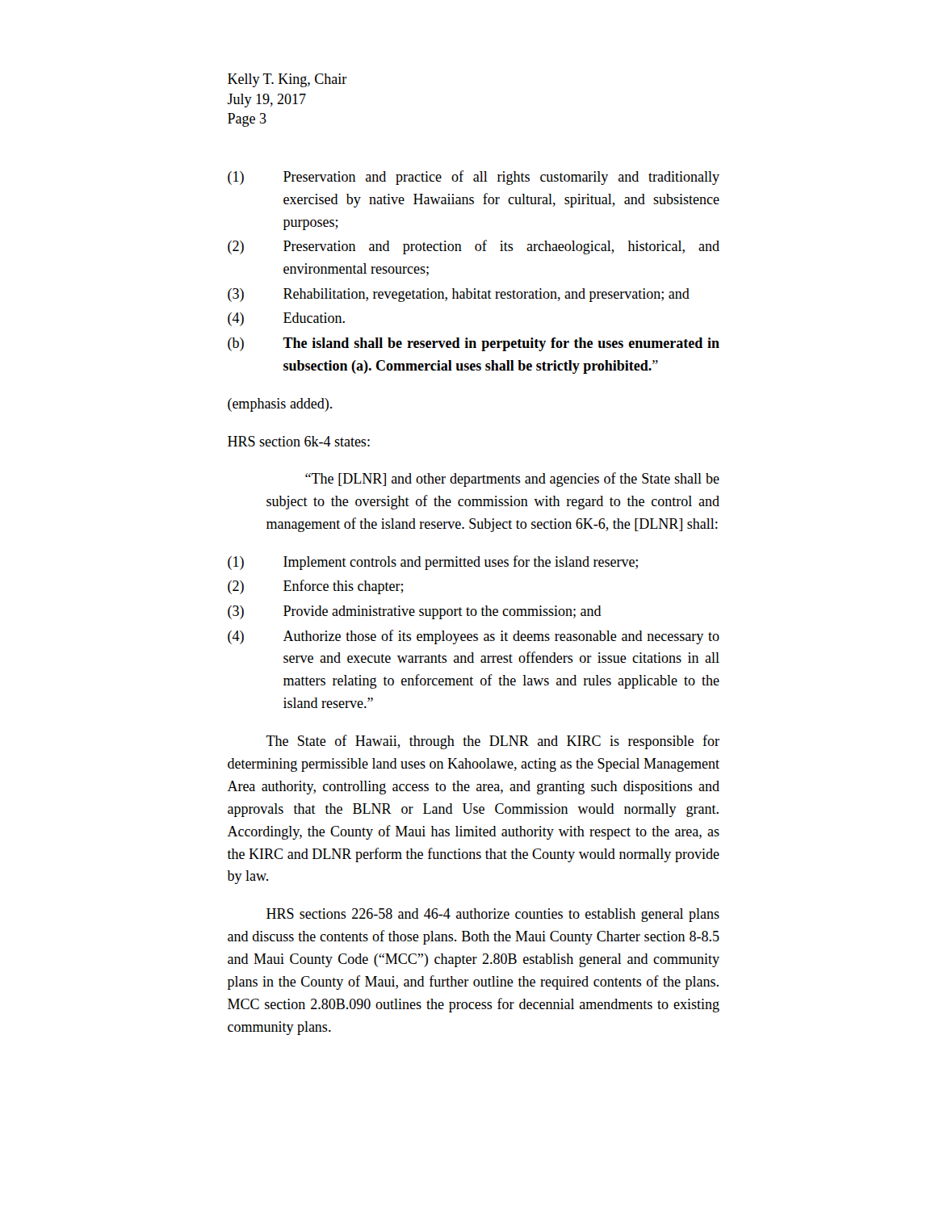Kelly T. King, Chair
July 19, 2017
Page 3
(1) Preservation and practice of all rights customarily and traditionally exercised by native Hawaiians for cultural, spiritual, and subsistence purposes;
(2) Preservation and protection of its archaeological, historical, and environmental resources;
(3) Rehabilitation, revegetation, habitat restoration, and preservation; and
(4) Education.
(b) The island shall be reserved in perpetuity for the uses enumerated in subsection (a). Commercial uses shall be strictly prohibited.”
(emphasis added).
HRS section 6k-4 states:
“The [DLNR] and other departments and agencies of the State shall be subject to the oversight of the commission with regard to the control and management of the island reserve. Subject to section 6K-6, the [DLNR] shall:
(1) Implement controls and permitted uses for the island reserve;
(2) Enforce this chapter;
(3) Provide administrative support to the commission; and
(4) Authorize those of its employees as it deems reasonable and necessary to serve and execute warrants and arrest offenders or issue citations in all matters relating to enforcement of the laws and rules applicable to the island reserve.”
The State of Hawaii, through the DLNR and KIRC is responsible for determining permissible land uses on Kahoolawe, acting as the Special Management Area authority, controlling access to the area, and granting such dispositions and approvals that the BLNR or Land Use Commission would normally grant. Accordingly, the County of Maui has limited authority with respect to the area, as the KIRC and DLNR perform the functions that the County would normally provide by law.
HRS sections 226-58 and 46-4 authorize counties to establish general plans and discuss the contents of those plans. Both the Maui County Charter section 8-8.5 and Maui County Code (“MCC”) chapter 2.80B establish general and community plans in the County of Maui, and further outline the required contents of the plans. MCC section 2.80B.090 outlines the process for decennial amendments to existing community plans.